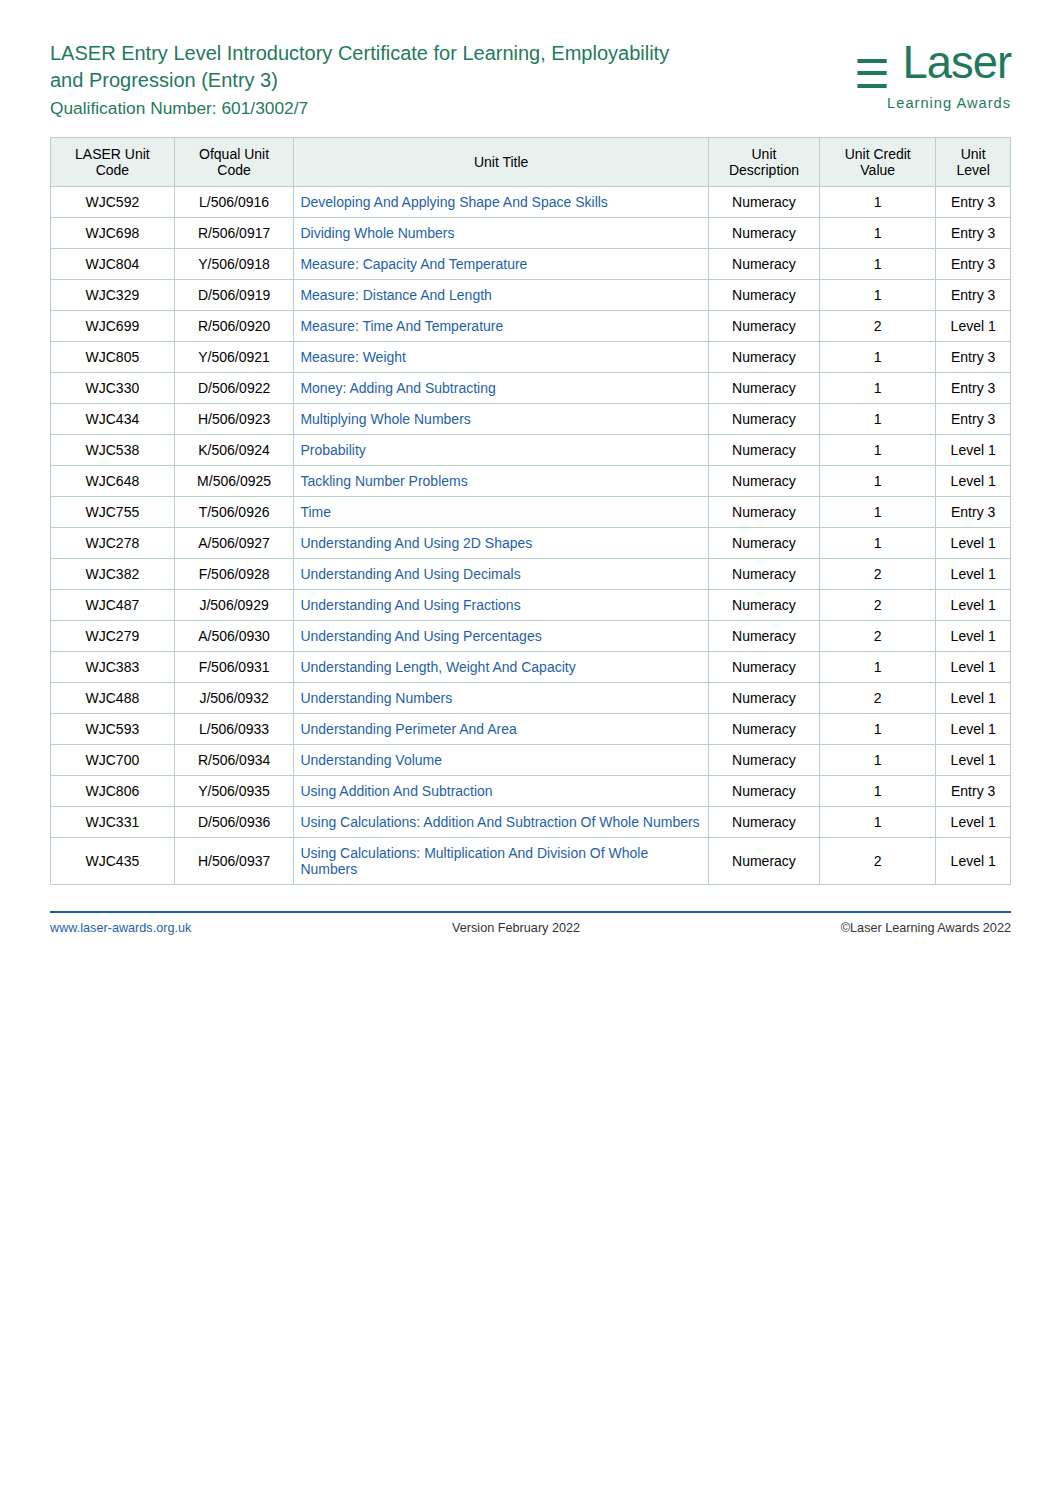LASER Entry Level Introductory Certificate for Learning, Employability and Progression (Entry 3)
Qualification Number: 601/3002/7
☰ Laser
Learning Awards
| LASER Unit Code | Ofqual Unit Code | Unit Title | Unit Description | Unit Credit Value | Unit Level |
| --- | --- | --- | --- | --- | --- |
| WJC592 | L/506/0916 | Developing And Applying Shape And Space Skills | Numeracy | 1 | Entry 3 |
| WJC698 | R/506/0917 | Dividing Whole Numbers | Numeracy | 1 | Entry 3 |
| WJC804 | Y/506/0918 | Measure: Capacity And Temperature | Numeracy | 1 | Entry 3 |
| WJC329 | D/506/0919 | Measure: Distance And Length | Numeracy | 1 | Entry 3 |
| WJC699 | R/506/0920 | Measure: Time And Temperature | Numeracy | 2 | Level 1 |
| WJC805 | Y/506/0921 | Measure: Weight | Numeracy | 1 | Entry 3 |
| WJC330 | D/506/0922 | Money: Adding And Subtracting | Numeracy | 1 | Entry 3 |
| WJC434 | H/506/0923 | Multiplying Whole Numbers | Numeracy | 1 | Entry 3 |
| WJC538 | K/506/0924 | Probability | Numeracy | 1 | Level 1 |
| WJC648 | M/506/0925 | Tackling Number Problems | Numeracy | 1 | Level 1 |
| WJC755 | T/506/0926 | Time | Numeracy | 1 | Entry 3 |
| WJC278 | A/506/0927 | Understanding And Using 2D Shapes | Numeracy | 1 | Level 1 |
| WJC382 | F/506/0928 | Understanding And Using Decimals | Numeracy | 2 | Level 1 |
| WJC487 | J/506/0929 | Understanding And Using Fractions | Numeracy | 2 | Level 1 |
| WJC279 | A/506/0930 | Understanding And Using Percentages | Numeracy | 2 | Level 1 |
| WJC383 | F/506/0931 | Understanding Length, Weight And Capacity | Numeracy | 1 | Level 1 |
| WJC488 | J/506/0932 | Understanding Numbers | Numeracy | 2 | Level 1 |
| WJC593 | L/506/0933 | Understanding Perimeter And Area | Numeracy | 1 | Level 1 |
| WJC700 | R/506/0934 | Understanding Volume | Numeracy | 1 | Level 1 |
| WJC806 | Y/506/0935 | Using Addition And Subtraction | Numeracy | 1 | Entry 3 |
| WJC331 | D/506/0936 | Using Calculations: Addition And Subtraction Of Whole Numbers | Numeracy | 1 | Level 1 |
| WJC435 | H/506/0937 | Using Calculations: Multiplication And Division Of Whole Numbers | Numeracy | 2 | Level 1 |
www.laser-awards.org.uk Version February 2022 ©Laser Learning Awards 2022